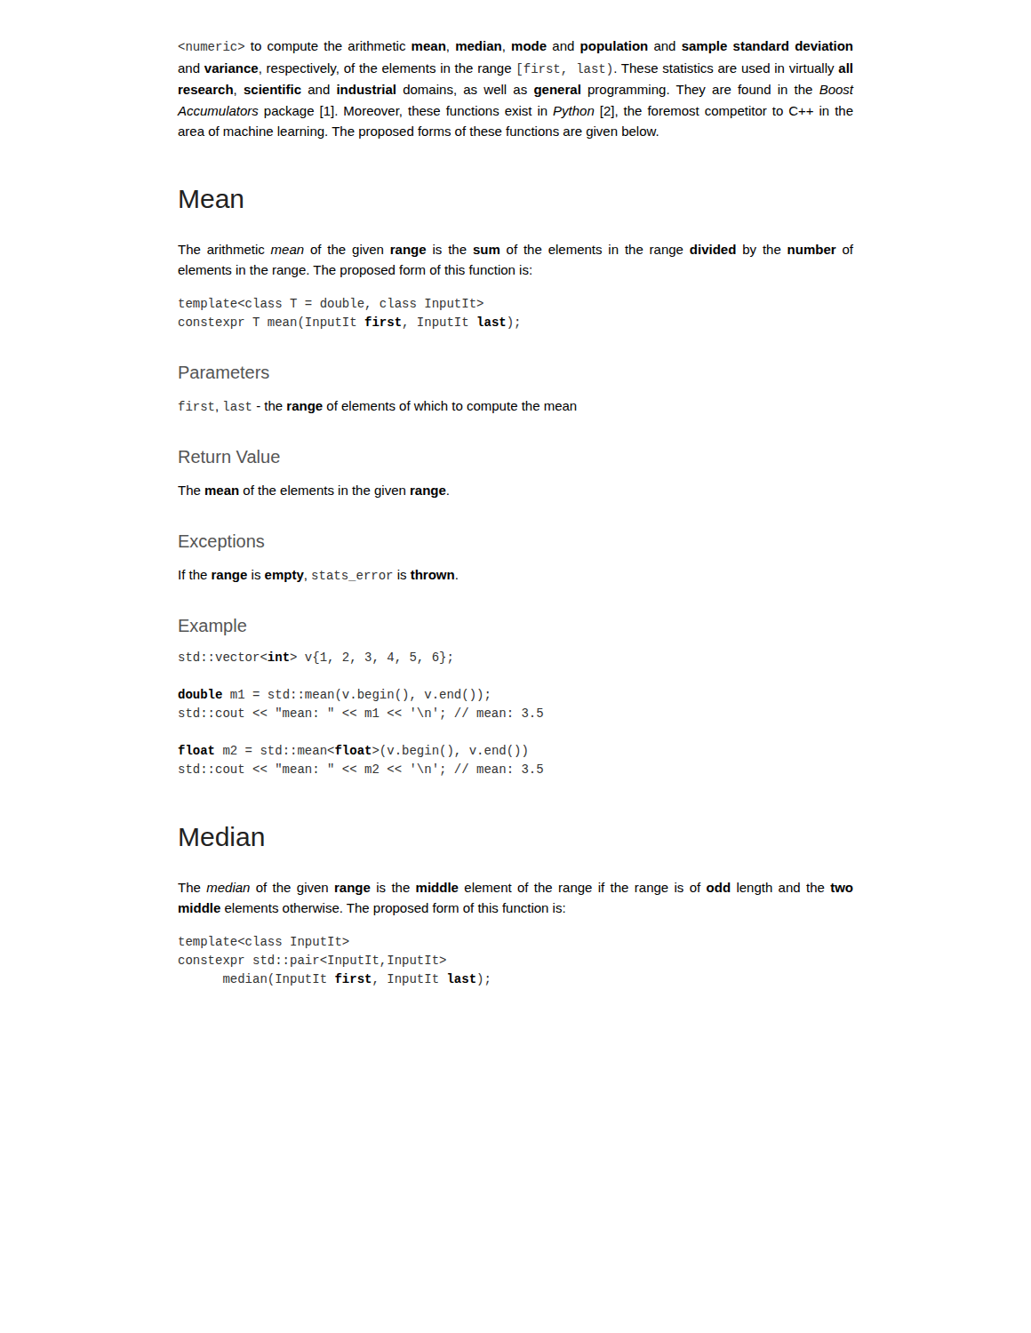<numeric> to compute the arithmetic mean, median, mode and population and sample standard deviation and variance, respectively, of the elements in the range [first, last). These statistics are used in virtually all research, scientific and industrial domains, as well as general programming. They are found in the Boost Accumulators package [1]. Moreover, these functions exist in Python [2], the foremost competitor to C++ in the area of machine learning. The proposed forms of these functions are given below.
Mean
The arithmetic mean of the given range is the sum of the elements in the range divided by the number of elements in the range. The proposed form of this function is:
template<class T = double, class InputIt>
constexpr T mean(InputIt first, InputIt last);
Parameters
first, last - the range of elements of which to compute the mean
Return Value
The mean of the elements in the given range.
Exceptions
If the range is empty, stats_error is thrown.
Example
std::vector<int> v{1, 2, 3, 4, 5, 6};

double m1 = std::mean(v.begin(), v.end());
std::cout << "mean: " << m1 << '\n'; // mean: 3.5

float m2 = std::mean<float>(v.begin(), v.end())
std::cout << "mean: " << m2 << '\n'; // mean: 3.5
Median
The median of the given range is the middle element of the range if the range is of odd length and the two middle elements otherwise. The proposed form of this function is:
template<class InputIt>
constexpr std::pair<InputIt,InputIt>
      median(InputIt first, InputIt last);